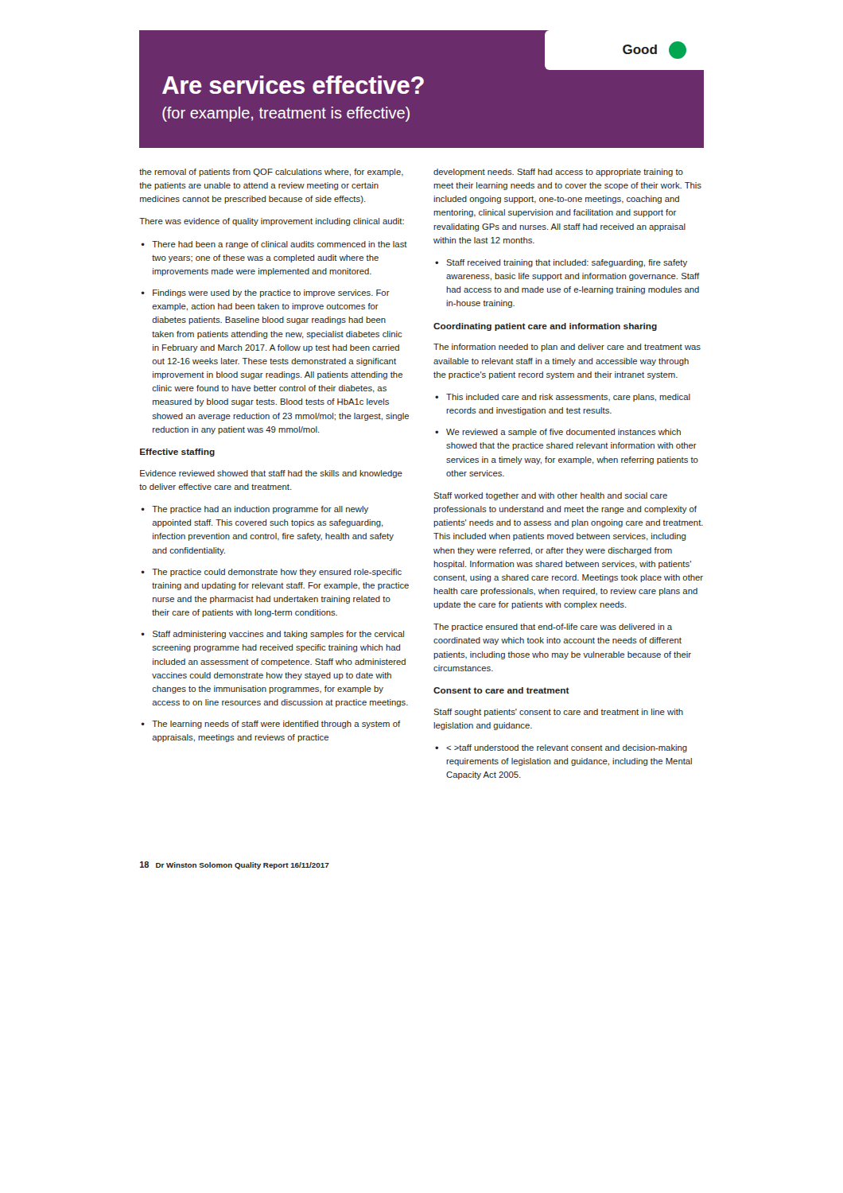Good
Are services effective?
(for example, treatment is effective)
the removal of patients from QOF calculations where, for example, the patients are unable to attend a review meeting or certain medicines cannot be prescribed because of side effects).
There was evidence of quality improvement including clinical audit:
There had been a range of clinical audits commenced in the last two years; one of these was a completed audit where the improvements made were implemented and monitored.
Findings were used by the practice to improve services. For example, action had been taken to improve outcomes for diabetes patients. Baseline blood sugar readings had been taken from patients attending the new, specialist diabetes clinic in February and March 2017. A follow up test had been carried out 12-16 weeks later. These tests demonstrated a significant improvement in blood sugar readings. All patients attending the clinic were found to have better control of their diabetes, as measured by blood sugar tests. Blood tests of HbA1c levels showed an average reduction of 23 mmol/mol; the largest, single reduction in any patient was 49 mmol/mol.
Effective staffing
Evidence reviewed showed that staff had the skills and knowledge to deliver effective care and treatment.
The practice had an induction programme for all newly appointed staff. This covered such topics as safeguarding, infection prevention and control, fire safety, health and safety and confidentiality.
The practice could demonstrate how they ensured role-specific training and updating for relevant staff. For example, the practice nurse and the pharmacist had undertaken training related to their care of patients with long-term conditions.
Staff administering vaccines and taking samples for the cervical screening programme had received specific training which had included an assessment of competence. Staff who administered vaccines could demonstrate how they stayed up to date with changes to the immunisation programmes, for example by access to on line resources and discussion at practice meetings.
The learning needs of staff were identified through a system of appraisals, meetings and reviews of practice
development needs. Staff had access to appropriate training to meet their learning needs and to cover the scope of their work. This included ongoing support, one-to-one meetings, coaching and mentoring, clinical supervision and facilitation and support for revalidating GPs and nurses. All staff had received an appraisal within the last 12 months.
Staff received training that included: safeguarding, fire safety awareness, basic life support and information governance. Staff had access to and made use of e-learning training modules and in-house training.
Coordinating patient care and information sharing
The information needed to plan and deliver care and treatment was available to relevant staff in a timely and accessible way through the practice's patient record system and their intranet system.
This included care and risk assessments, care plans, medical records and investigation and test results.
We reviewed a sample of five documented instances which showed that the practice shared relevant information with other services in a timely way, for example, when referring patients to other services.
Staff worked together and with other health and social care professionals to understand and meet the range and complexity of patients' needs and to assess and plan ongoing care and treatment. This included when patients moved between services, including when they were referred, or after they were discharged from hospital. Information was shared between services, with patients' consent, using a shared care record. Meetings took place with other health care professionals, when required, to review care plans and update the care for patients with complex needs.
The practice ensured that end-of-life care was delivered in a coordinated way which took into account the needs of different patients, including those who may be vulnerable because of their circumstances.
Consent to care and treatment
Staff sought patients' consent to care and treatment in line with legislation and guidance.
< >taff understood the relevant consent and decision-making requirements of legislation and guidance, including the Mental Capacity Act 2005.
18 Dr Winston Solomon Quality Report 16/11/2017